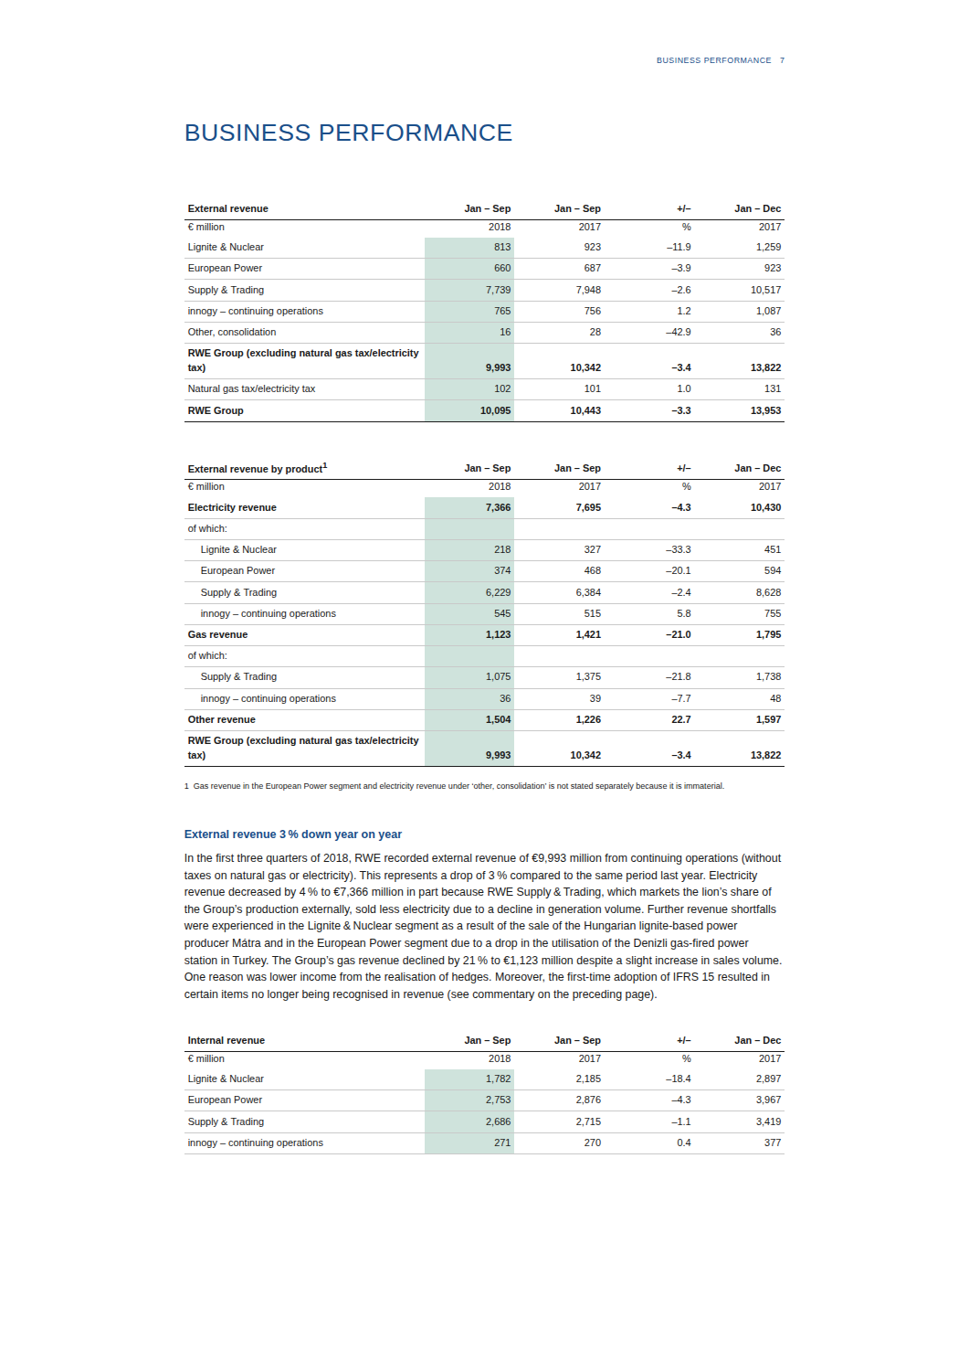BUSINESS PERFORMANCE 7
BUSINESS PERFORMANCE
| External revenue | Jan – Sep | Jan – Sep | +/– | Jan – Dec |
| --- | --- | --- | --- | --- |
| € million | 2018 | 2017 | % | 2017 |
| Lignite & Nuclear | 813 | 923 | –11.9 | 1,259 |
| European Power | 660 | 687 | –3.9 | 923 |
| Supply & Trading | 7,739 | 7,948 | –2.6 | 10,517 |
| innogy – continuing operations | 765 | 756 | 1.2 | 1,087 |
| Other, consolidation | 16 | 28 | –42.9 | 36 |
| RWE Group (excluding natural gas tax/electricity tax) | 9,993 | 10,342 | –3.4 | 13,822 |
| Natural gas tax/electricity tax | 102 | 101 | 1.0 | 131 |
| RWE Group | 10,095 | 10,443 | –3.3 | 13,953 |
| External revenue by product 1 | Jan – Sep | Jan – Sep | +/– | Jan – Dec |
| --- | --- | --- | --- | --- |
| € million | 2018 | 2017 | % | 2017 |
| Electricity revenue | 7,366 | 7,695 | –4.3 | 10,430 |
| of which: | | | | |
| Lignite & Nuclear | 218 | 327 | –33.3 | 451 |
| European Power | 374 | 468 | –20.1 | 594 |
| Supply & Trading | 6,229 | 6,384 | –2.4 | 8,628 |
| innogy – continuing operations | 545 | 515 | 5.8 | 755 |
| Gas revenue | 1,123 | 1,421 | –21.0 | 1,795 |
| of which: | | | | |
| Supply & Trading | 1,075 | 1,375 | –21.8 | 1,738 |
| innogy – continuing operations | 36 | 39 | –7.7 | 48 |
| Other revenue | 1,504 | 1,226 | 22.7 | 1,597 |
| RWE Group (excluding natural gas tax/electricity tax) | 9,993 | 10,342 | –3.4 | 13,822 |
1 Gas revenue in the European Power segment and electricity revenue under ‘other, consolidation’ is not stated separately because it is immaterial.
External revenue 3 % down year on year
In the first three quarters of 2018, RWE recorded external revenue of €9,993 million from continuing operations (without taxes on natural gas or electricity). This represents a drop of 3 % compared to the same period last year. Electricity revenue decreased by 4 % to €7,366 million in part because RWE Supply & Trading, which markets the lion’s share of the Group’s production externally, sold less electricity due to a decline in generation volume. Further revenue shortfalls were experienced in the Lignite & Nuclear segment as a result of the sale of the Hungarian lignite-based power producer Mátra and in the European Power segment due to a drop in the utilisation of the Denizli gas-fired power station in Turkey. The Group’s gas revenue declined by 21 % to €1,123 million despite a slight increase in sales volume. One reason was lower income from the realisation of hedges. Moreover, the first-time adoption of IFRS 15 resulted in certain items no longer being recognised in revenue (see commentary on the preceding page).
| Internal revenue | Jan – Sep | Jan – Sep | +/– | Jan – Dec |
| --- | --- | --- | --- | --- |
| € million | 2018 | 2017 | % | 2017 |
| Lignite & Nuclear | 1,782 | 2,185 | –18.4 | 2,897 |
| European Power | 2,753 | 2,876 | –4.3 | 3,967 |
| Supply & Trading | 2,686 | 2,715 | –1.1 | 3,419 |
| innogy – continuing operations | 271 | 270 | 0.4 | 377 |